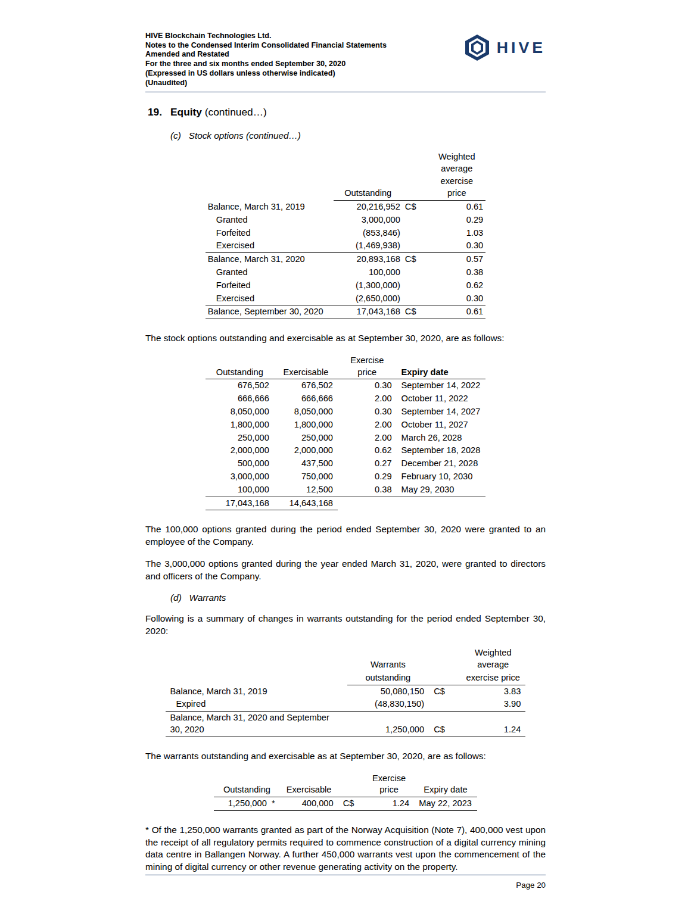HIVE Blockchain Technologies Ltd.
Notes to the Condensed Interim Consolidated Financial Statements
Amended and Restated
For the three and six months ended September 30, 2020
(Expressed in US dollars unless otherwise indicated)
(Unaudited)
HIVE
19.
Equity (continued…)
(c) Stock options (continued…)
| | | | Weighted average |
| | Outstanding | | exercise price |
| Balance, March 31, 2019 | 20,216,952 | C$ | 0.61 |
| Granted | 3,000,000 | | 0.29 |
| Forfeited | (853,846) | | 1.03 |
| Exercised | (1,469,938) | | 0.30 |
| Balance, March 31, 2020 | 20,893,168 | C$ | 0.57 |
| Granted | 100,000 | | 0.38 |
| Forfeited | (1,300,000) | | 0.62 |
| Exercised | (2,650,000) | | 0.30 |
| Balance, September 30, 2020 | 17,043,168 | C$ | 0.61 |
The stock options outstanding and exercisable as at September 30, 2020, are as follows:
| Outstanding | Exercisable | Exercise price | Expiry date |
| --- | --- | --- | --- |
| 676,502 | 676,502 | 0.30 | September 14, 2022 |
| 666,666 | 666,666 | 2.00 | October 11, 2022 |
| 8,050,000 | 8,050,000 | 0.30 | September 14, 2027 |
| 1,800,000 | 1,800,000 | 2.00 | October 11, 2027 |
| 250,000 | 250,000 | 2.00 | March 26, 2028 |
| 2,000,000 | 2,000,000 | 0.62 | September 18, 2028 |
| 500,000 | 437,500 | 0.27 | December 21, 2028 |
| 3,000,000 | 750,000 | 0.29 | February 10, 2030 |
| 100,000 | 12,500 | 0.38 | May 29, 2030 |
| 17,043,168 | 14,643,168 | | |
The 100,000 options granted during the period ended September 30, 2020 were granted to an employee of the Company.
The 3,000,000 options granted during the year ended March 31, 2020, were granted to directors and officers of the Company.
(d) Warrants
Following is a summary of changes in warrants outstanding for the period ended September 30, 2020:
| | Warrants | | Weighted average |
| | outstanding | | exercise price |
| Balance, March 31, 2019 | 50,080,150 | C$ | 3.83 |
| Expired | (48,830,150) | | 3.90 |
| Balance, March 31, 2020 and September 30, 2020 | 1,250,000 | C$ | 1.24 |
The warrants outstanding and exercisable as at September 30, 2020, are as follows:
| Outstanding | Exercisable | | Exercise price | Expiry date |
| --- | --- | --- | --- | --- |
| 1,250,000 * | 400,000 | C$ | 1.24 | May 22, 2023 |
* Of the 1,250,000 warrants granted as part of the Norway Acquisition (Note 7), 400,000 vest upon the receipt of all regulatory permits required to commence construction of a digital currency mining data centre in Ballangen Norway. A further 450,000 warrants vest upon the commencement of the mining of digital currency or other revenue generating activity on the property.
Page 20